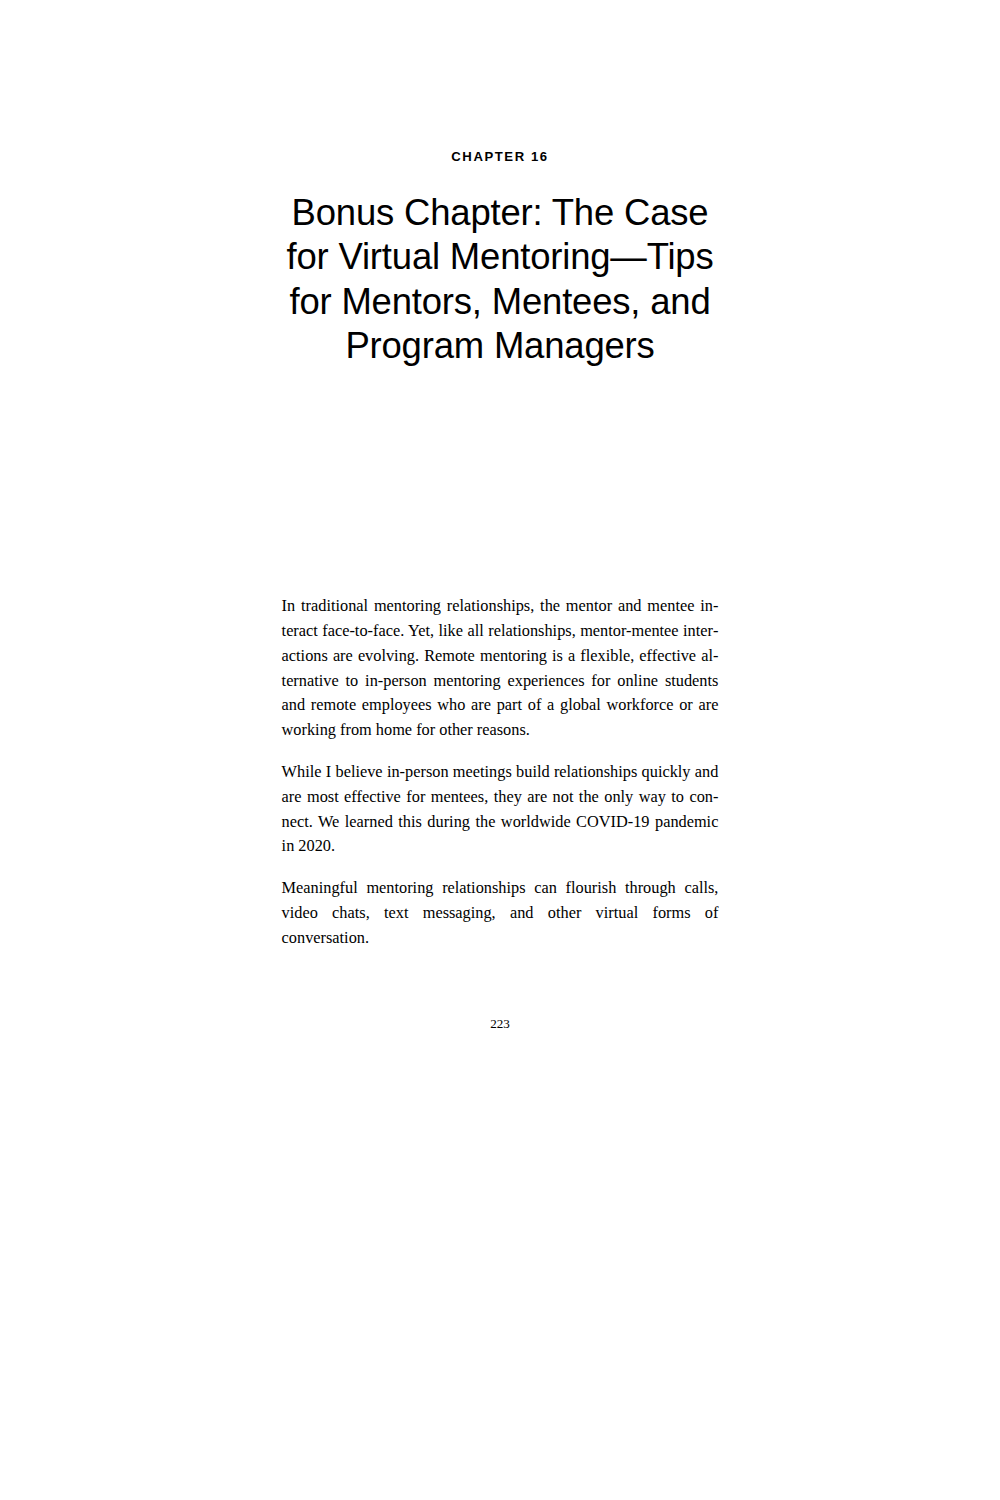CHAPTER 16
Bonus Chapter: The Case for Virtual Mentoring—Tips for Mentors, Mentees, and Program Managers
In traditional mentoring relationships, the mentor and mentee interact face-to-face. Yet, like all relationships, mentor-mentee interactions are evolving. Remote mentoring is a flexible, effective alternative to in-person mentoring experiences for online students and remote employees who are part of a global workforce or are working from home for other reasons.
While I believe in-person meetings build relationships quickly and are most effective for mentees, they are not the only way to connect. We learned this during the worldwide COVID-19 pandemic in 2020.
Meaningful mentoring relationships can flourish through calls, video chats, text messaging, and other virtual forms of conversation.
223